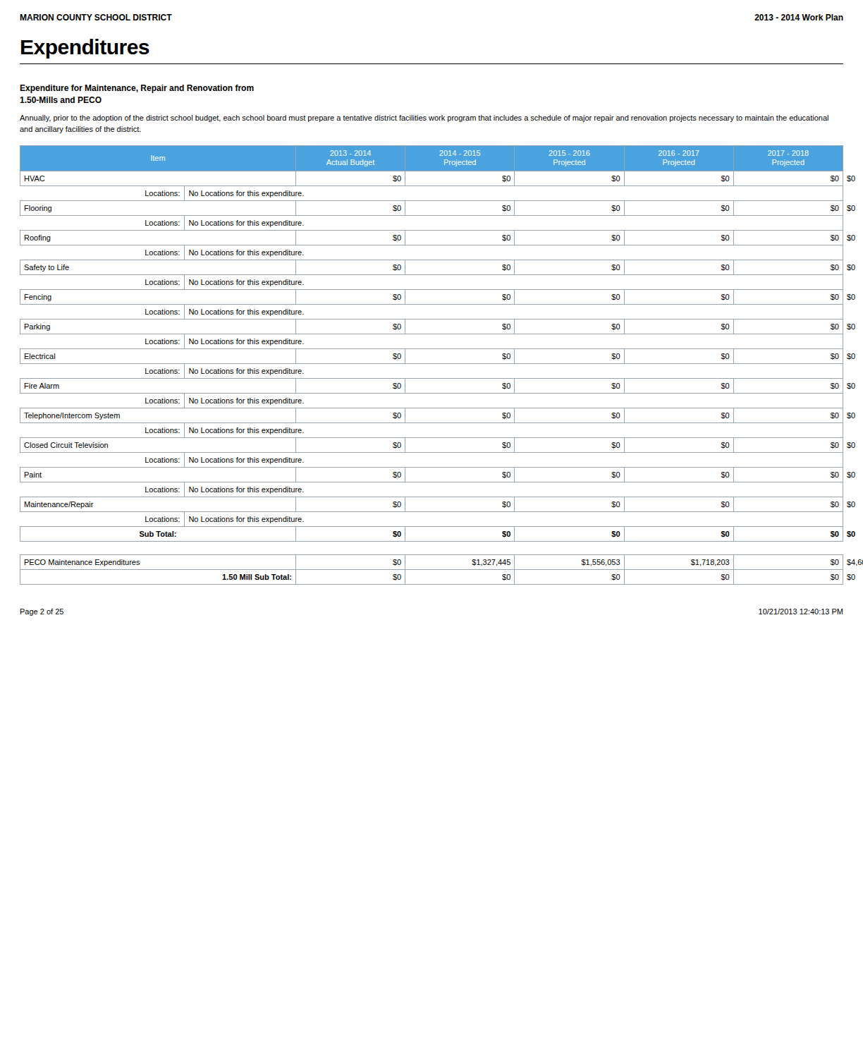MARION COUNTY SCHOOL DISTRICT 2013 - 2014 Work Plan
Expenditures
Expenditure for Maintenance, Repair and Renovation from
1.50-Mills and PECO
Annually, prior to the adoption of the district school budget, each school board must prepare a tentative district facilities work program that includes a schedule of major repair and renovation projects necessary to maintain the educational and ancillary facilities of the district.
| Item | 2013 - 2014 Actual Budget | 2014 - 2015 Projected | 2015 - 2016 Projected | 2016 - 2017 Projected | 2017 - 2018 Projected | Total |
| --- | --- | --- | --- | --- | --- | --- |
| HVAC | $0 | $0 | $0 | $0 | $0 | $0 |
| Locations: | No Locations for this expenditure. |
| Flooring | $0 | $0 | $0 | $0 | $0 | $0 |
| Locations: | No Locations for this expenditure. |
| Roofing | $0 | $0 | $0 | $0 | $0 | $0 |
| Locations: | No Locations for this expenditure. |
| Safety to Life | $0 | $0 | $0 | $0 | $0 | $0 |
| Locations: | No Locations for this expenditure. |
| Fencing | $0 | $0 | $0 | $0 | $0 | $0 |
| Locations: | No Locations for this expenditure. |
| Parking | $0 | $0 | $0 | $0 | $0 | $0 |
| Locations: | No Locations for this expenditure. |
| Electrical | $0 | $0 | $0 | $0 | $0 | $0 |
| Locations: | No Locations for this expenditure. |
| Fire Alarm | $0 | $0 | $0 | $0 | $0 | $0 |
| Locations: | No Locations for this expenditure. |
| Telephone/Intercom System | $0 | $0 | $0 | $0 | $0 | $0 |
| Locations: | No Locations for this expenditure. |
| Closed Circuit Television | $0 | $0 | $0 | $0 | $0 | $0 |
| Locations: | No Locations for this expenditure. |
| Paint | $0 | $0 | $0 | $0 | $0 | $0 |
| Locations: | No Locations for this expenditure. |
| Maintenance/Repair | $0 | $0 | $0 | $0 | $0 | $0 |
| Locations: | No Locations for this expenditure. |
| Sub Total: | $0 | $0 | $0 | $0 | $0 | $0 |
| PECO Maintenance Expenditures | $0 | $1,327,445 | $1,556,053 | $1,718,203 | $0 | $4,601,701 |
| 1.50 Mill Sub Total: | $0 | $0 | $0 | $0 | $0 | $0 |
Page 2 of 25 10/21/2013 12:40:13 PM